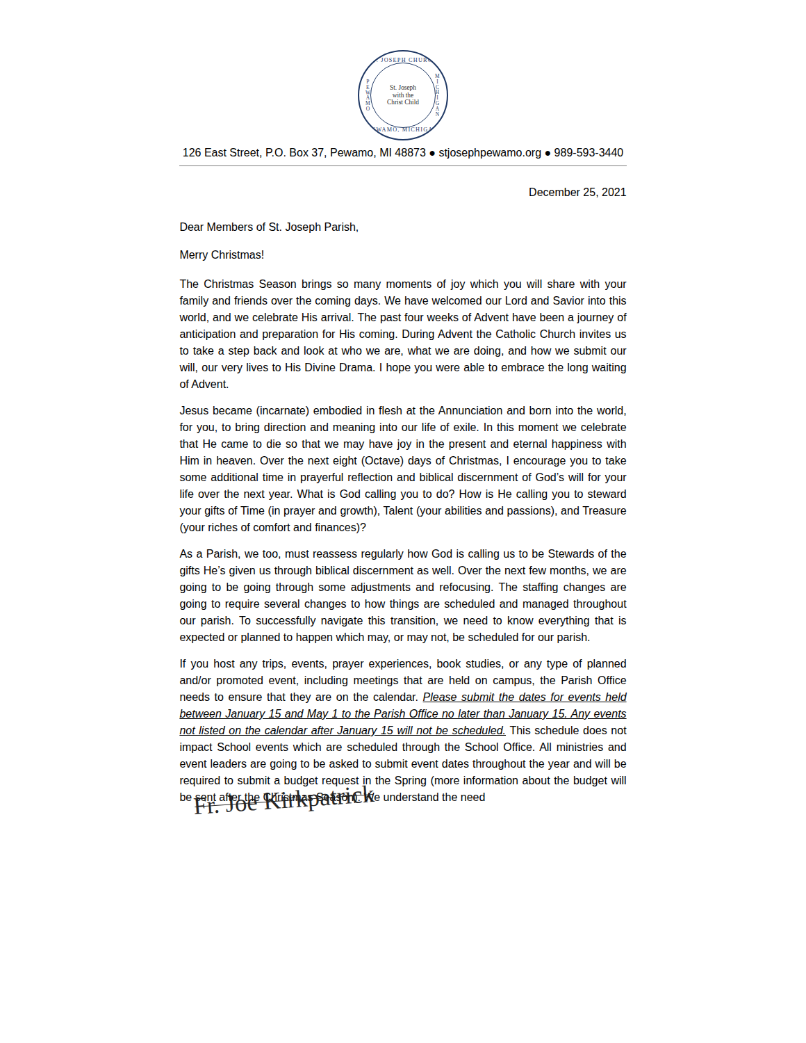St. Joseph Church
P
E
W
A
M
O
M
I
C
H
I
G
A
N
Pewamo, Michigan
St. Joseph
with the
Christ Child
126 East Street, P.O. Box 37, Pewamo, MI 48873 ● stjosephpewamo.org ● 989-593-3440
December 25, 2021
Dear Members of St. Joseph Parish,
Merry Christmas!
The Christmas Season brings so many moments of joy which you will share with your family and friends over the coming days. We have welcomed our Lord and Savior into this world, and we celebrate His arrival. The past four weeks of Advent have been a journey of anticipation and preparation for His coming. During Advent the Catholic Church invites us to take a step back and look at who we are, what we are doing, and how we submit our will, our very lives to His Divine Drama. I hope you were able to embrace the long waiting of Advent.
Jesus became (incarnate) embodied in flesh at the Annunciation and born into the world, for you, to bring direction and meaning into our life of exile. In this moment we celebrate that He came to die so that we may have joy in the present and eternal happiness with Him in heaven. Over the next eight (Octave) days of Christmas, I encourage you to take some additional time in prayerful reflection and biblical discernment of God’s will for your life over the next year. What is God calling you to do? How is He calling you to steward your gifts of Time (in prayer and growth), Talent (your abilities and passions), and Treasure (your riches of comfort and finances)?
As a Parish, we too, must reassess regularly how God is calling us to be Stewards of the gifts He’s given us through biblical discernment as well. Over the next few months, we are going to be going through some adjustments and refocusing. The staffing changes are going to require several changes to how things are scheduled and managed throughout our parish. To successfully navigate this transition, we need to know everything that is expected or planned to happen which may, or may not, be scheduled for our parish.
If you host any trips, events, prayer experiences, book studies, or any type of planned and/or promoted event, including meetings that are held on campus, the Parish Office needs to ensure that they are on the calendar. Please submit the dates for events held between January 15 and May 1 to the Parish Office no later than January 15. Any events not listed on the calendar after January 15 will not be scheduled. This schedule does not impact School events which are scheduled through the School Office. All ministries and event leaders are going to be asked to submit event dates throughout the year and will be required to submit a budget request in the Spring (more information about the budget will be sent after the Christmas Season). We understand the need
Fr. Joe Kirkpatrick